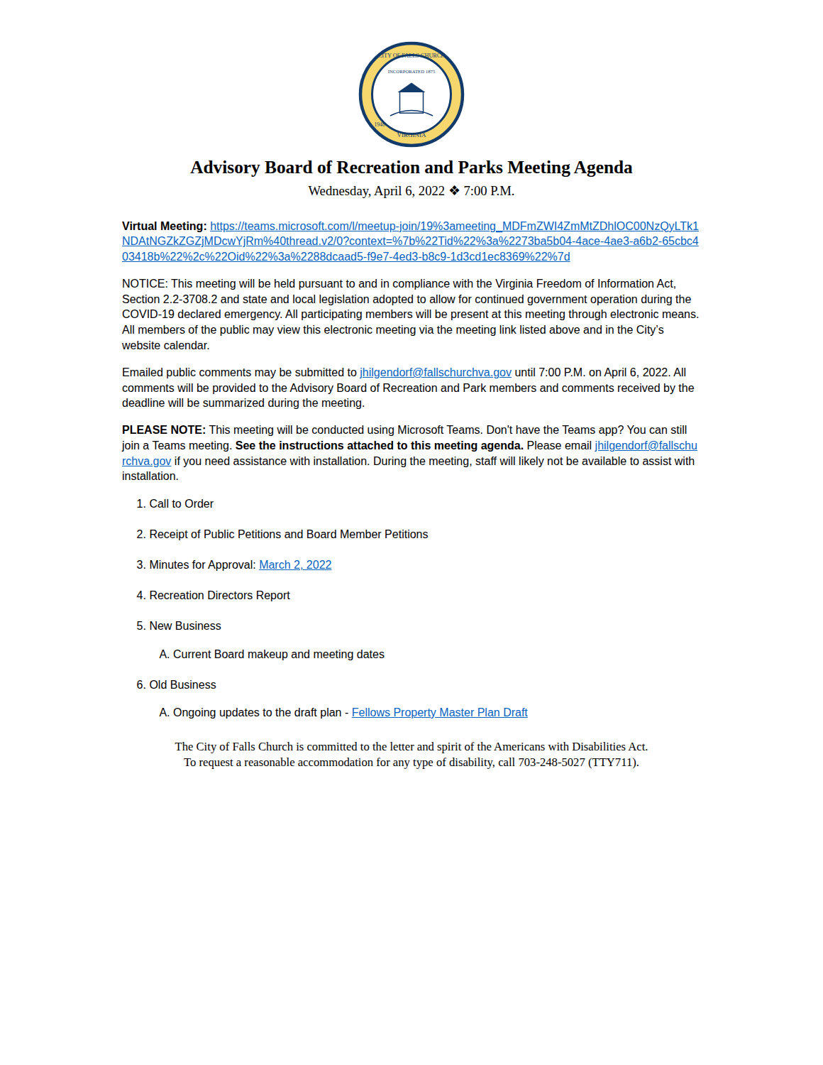Advisory Board of Recreation and Parks Meeting Agenda
Wednesday, April 6, 2022 ❖ 7:00 P.M.
Virtual Meeting: https://teams.microsoft.com/l/meetup-join/19%3ameeting_MDFmZWI4ZmMtZDhlOC00NzQyLTk1NDAtNGZkZGZjMDcwYjRm%40thread.v2/0?context=%7b%22Tid%22%3a%2273ba5b04-4ace-4ae3-a6b2-65cbc403418b%22%2c%22Oid%22%3a%2288dcaad5-f9e7-4ed3-b8c9-1d3cd1ec8369%22%7d
NOTICE: This meeting will be held pursuant to and in compliance with the Virginia Freedom of Information Act, Section 2.2-3708.2 and state and local legislation adopted to allow for continued government operation during the COVID-19 declared emergency. All participating members will be present at this meeting through electronic means. All members of the public may view this electronic meeting via the meeting link listed above and in the City’s website calendar.
Emailed public comments may be submitted to jhilgendorf@fallschurchva.gov until 7:00 P.M. on April 6, 2022. All comments will be provided to the Advisory Board of Recreation and Park members and comments received by the deadline will be summarized during the meeting.
PLEASE NOTE: This meeting will be conducted using Microsoft Teams. Don't have the Teams app? You can still join a Teams meeting. See the instructions attached to this meeting agenda. Please email jhilgendorf@fallschurchva.gov if you need assistance with installation. During the meeting, staff will likely not be available to assist with installation.
Call to Order
Receipt of Public Petitions and Board Member Petitions
Minutes for Approval: March 2, 2022
Recreation Directors Report
New Business
Current Board makeup and meeting dates
Old Business
Ongoing updates to the draft plan - Fellows Property Master Plan Draft
The City of Falls Church is committed to the letter and spirit of the Americans with Disabilities Act.
To request a reasonable accommodation for any type of disability, call 703-248-5027 (TTY711).